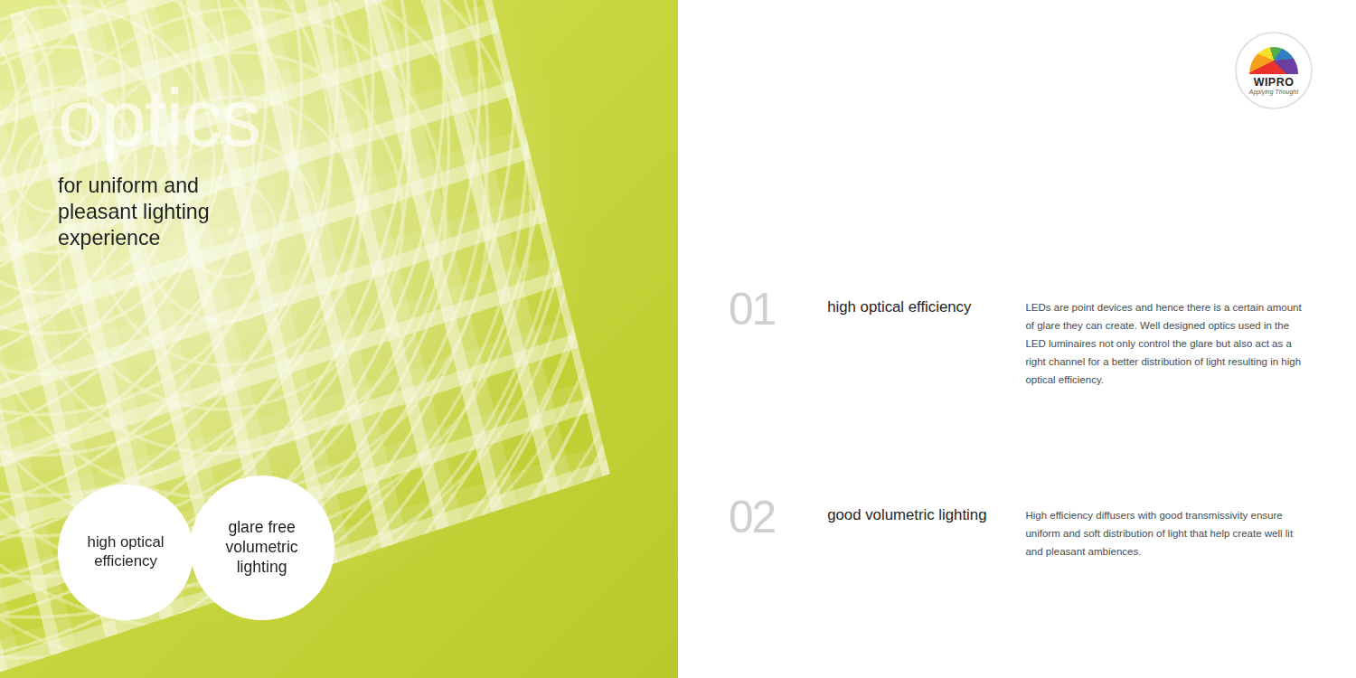optics
for uniform and pleasant lighting experience
high optical
efficiency
glare free
volumetric
lighting
WIPRO Applying Thought
01
high optical efficiency
LEDs are point devices and hence there is a certain amount of glare they can create. Well designed optics used in the LED luminaires not only control the glare but also act as a right channel for a better distribution of light resulting in high optical efficiency.
02
good volumetric lighting
High efficiency diffusers with good transmissivity ensure uniform and soft distribution of light that help create well lit and pleasant ambiences.